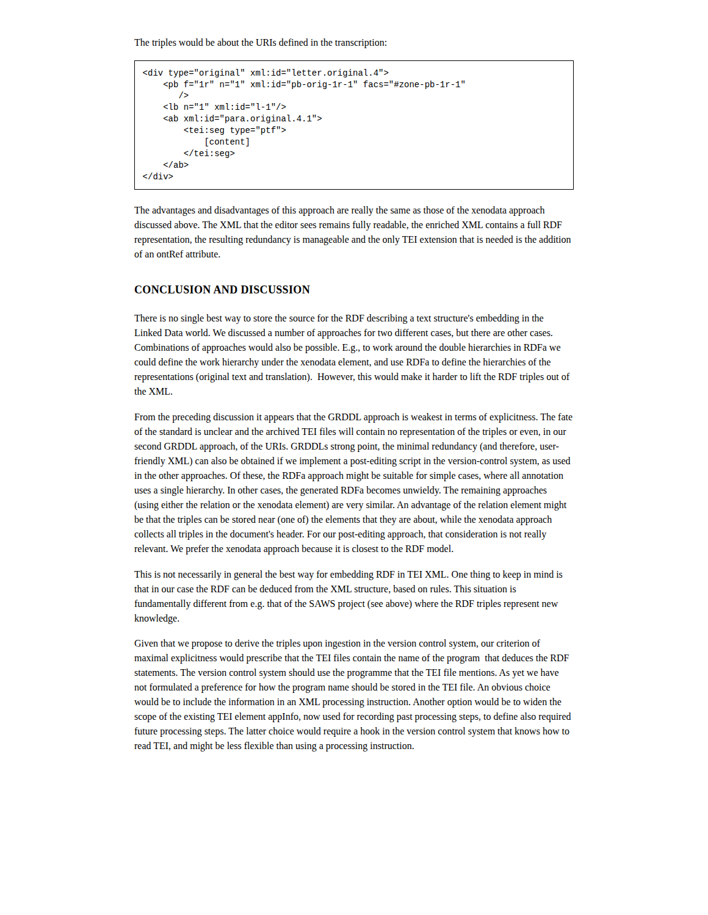The triples would be about the URIs defined in the transcription:
<div type="original" xml:id="letter.original.4" ontRef="urn:vangogh:letter=4">
    <pb f="1r" n="1" xml:id="pb-orig-1r-1" facs="#zone-pb-1r-1"
        ontRef="urn:vangogh:letter=4:sheet=1r:page=1"/>
    <lb n="1" xml:id="l-1"/>
    <ab xml:id="para.original.4.1" ontRef="urn:vangogh:letter=4:para=1">
        <tei:seg type="ptf" ontRef="urn:vangogh:letter=4:sheet=1r:page=1:para=1">
            [content]
        </tei:seg>
    </ab>
</div>
The advantages and disadvantages of this approach are really the same as those of the xenodata approach discussed above. The XML that the editor sees remains fully readable, the enriched XML contains a full RDF representation, the resulting redundancy is manageable and the only TEI extension that is needed is the addition of an ontRef attribute.
CONCLUSION AND DISCUSSION
There is no single best way to store the source for the RDF describing a text structure's embedding in the Linked Data world. We discussed a number of approaches for two different cases, but there are other cases. Combinations of approaches would also be possible. E.g., to work around the double hierarchies in RDFa we could define the work hierarchy under the xenodata element, and use RDFa to define the hierarchies of the representations (original text and translation). However, this would make it harder to lift the RDF triples out of the XML.
From the preceding discussion it appears that the GRDDL approach is weakest in terms of explicitness. The fate of the standard is unclear and the archived TEI files will contain no representation of the triples or even, in our second GRDDL approach, of the URIs. GRDDLs strong point, the minimal redundancy (and therefore, user-friendly XML) can also be obtained if we implement a post-editing script in the version-control system, as used in the other approaches. Of these, the RDFa approach might be suitable for simple cases, where all annotation uses a single hierarchy. In other cases, the generated RDFa becomes unwieldy. The remaining approaches (using either the relation or the xenodata element) are very similar. An advantage of the relation element might be that the triples can be stored near (one of) the elements that they are about, while the xenodata approach collects all triples in the document's header. For our post-editing approach, that consideration is not really relevant. We prefer the xenodata approach because it is closest to the RDF model.
This is not necessarily in general the best way for embedding RDF in TEI XML. One thing to keep in mind is that in our case the RDF can be deduced from the XML structure, based on rules. This situation is fundamentally different from e.g. that of the SAWS project (see above) where the RDF triples represent new knowledge.
Given that we propose to derive the triples upon ingestion in the version control system, our criterion of maximal explicitness would prescribe that the TEI files contain the name of the program that deduces the RDF statements. The version control system should use the programme that the TEI file mentions. As yet we have not formulated a preference for how the program name should be stored in the TEI file. An obvious choice would be to include the information in an XML processing instruction. Another option would be to widen the scope of the existing TEI element appInfo, now used for recording past processing steps, to define also required future processing steps. The latter choice would require a hook in the version control system that knows how to read TEI, and might be less flexible than using a processing instruction.